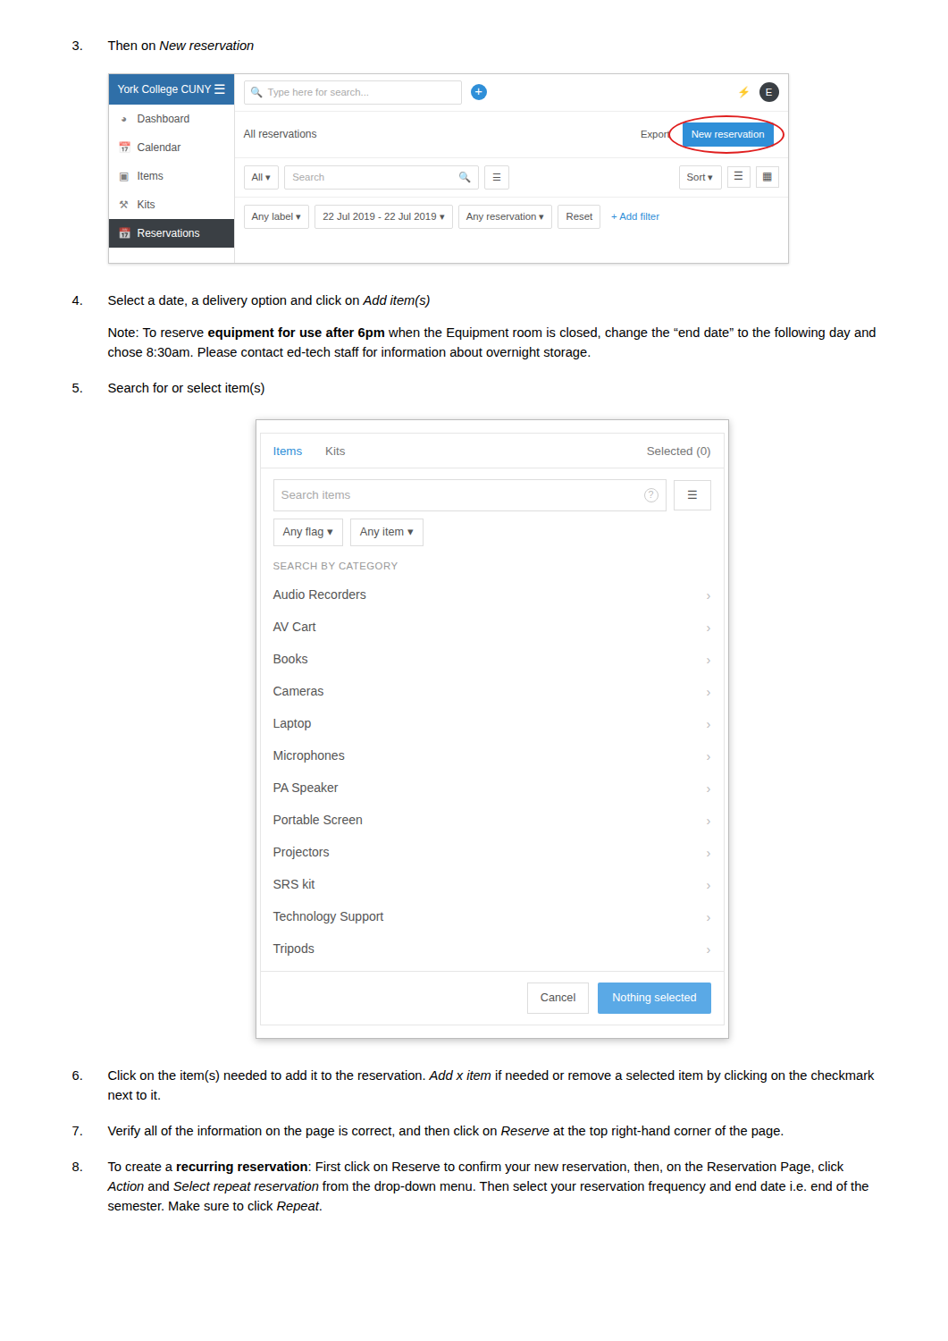Then on New reservation
York College CUNY ☰
◕ Dashboard
📅 Calendar
▣ Items
⚒ Kits
📅 Reservations
🔍 Type here for search...
+
⚡ E
All reservations
Export New reservation
All ▾ Search🔍 ☰
Sort ▾ ☰ ▦
Any label ▾ 22 Jul 2019 - 22 Jul 2019 ▾ Any reservation ▾ Reset + Add filter
Select a date, a delivery option and click on Add item(s)
Note: To reserve equipment for use after 6pm when the Equipment room is closed, change the “end date” to the following day and chose 8:30am. Please contact ed-tech staff for information about overnight storage.
Search for or select item(s)
Items Kits Selected (0)
Search items ?
☰
Any flag ▾ Any item ▾
Search by category
Audio Recorders›
AV Cart›
Books›
Cameras›
Laptop›
Microphones›
PA Speaker›
Portable Screen›
Projectors›
SRS kit›
Technology Support›
Tripods›
Cancel Nothing selected
Click on the item(s) needed to add it to the reservation. Add x item if needed or remove a selected item by clicking on the checkmark next to it.
Verify all of the information on the page is correct, and then click on Reserve at the top right-hand corner of the page.
To create a recurring reservation: First click on Reserve to confirm your new reservation, then, on the Reservation Page, click Action and Select repeat reservation from the drop-down menu. Then select your reservation frequency and end date i.e. end of the semester. Make sure to click Repeat.